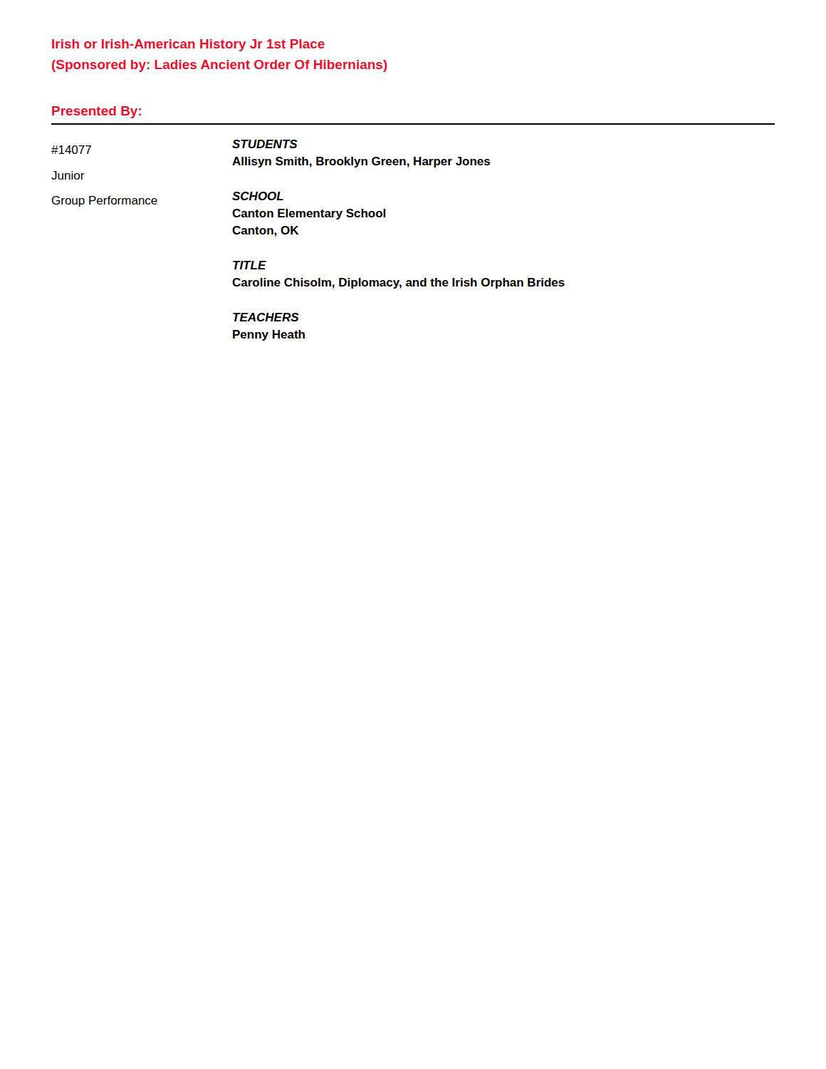Irish or Irish-American History Jr 1st Place
(Sponsored by: Ladies Ancient Order Of Hibernians)
Presented By:
#14077
Junior
Group Performance
STUDENTS
Allisyn Smith, Brooklyn Green, Harper Jones
SCHOOL
Canton Elementary School
Canton, OK
TITLE
Caroline Chisolm, Diplomacy, and the Irish Orphan Brides
TEACHERS
Penny Heath